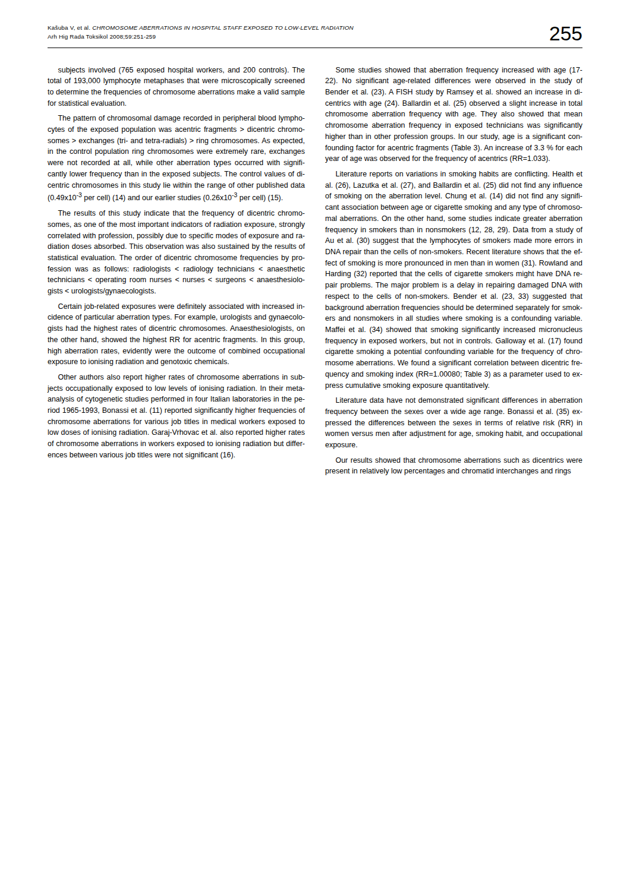Kašuba V, et al. CHROMOSOME ABERRATIONS IN HOSPITAL STAFF EXPOSED TO LOW-LEVEL RADIATION
Arh Hig Rada Toksikol 2008;59:251-259
255
subjects involved (765 exposed hospital workers, and 200 controls). The total of 193,000 lymphocyte metaphases that were microscopically screened to determine the frequencies of chromosome aberrations make a valid sample for statistical evaluation.
The pattern of chromosomal damage recorded in peripheral blood lymphocytes of the exposed population was acentric fragments > dicentric chromosomes > exchanges (tri- and tetra-radials) > ring chromosomes. As expected, in the control population ring chromosomes were extremely rare, exchanges were not recorded at all, while other aberration types occurred with significantly lower frequency than in the exposed subjects. The control values of dicentric chromosomes in this study lie within the range of other published data (0.49x10-3 per cell) (14) and our earlier studies (0.26x10-3 per cell) (15).
The results of this study indicate that the frequency of dicentric chromosomes, as one of the most important indicators of radiation exposure, strongly correlated with profession, possibly due to specific modes of exposure and radiation doses absorbed. This observation was also sustained by the results of statistical evaluation. The order of dicentric chromosome frequencies by profession was as follows: radiologists < radiology technicians < anaesthetic technicians < operating room nurses < nurses < surgeons < anaesthesiologists < urologists/gynaecologists.
Certain job-related exposures were definitely associated with increased incidence of particular aberration types. For example, urologists and gynaecologists had the highest rates of dicentric chromosomes. Anaesthesiologists, on the other hand, showed the highest RR for acentric fragments. In this group, high aberration rates, evidently were the outcome of combined occupational exposure to ionising radiation and genotoxic chemicals.
Other authors also report higher rates of chromosome aberrations in subjects occupationally exposed to low levels of ionising radiation. In their meta-analysis of cytogenetic studies performed in four Italian laboratories in the period 1965-1993, Bonassi et al. (11) reported significantly higher frequencies of chromosome aberrations for various job titles in medical workers exposed to low doses of ionising radiation. Garaj-Vrhovac et al. also reported higher rates of chromosome aberrations in workers exposed to ionising radiation but differences between various job titles were not significant (16).
Some studies showed that aberration frequency increased with age (17-22). No significant age-related differences were observed in the study of Bender et al. (23). A FISH study by Ramsey et al. showed an increase in dicentrics with age (24). Ballardin et al. (25) observed a slight increase in total chromosome aberration frequency with age. They also showed that mean chromosome aberration frequency in exposed technicians was significantly higher than in other profession groups. In our study, age is a significant confounding factor for acentric fragments (Table 3). An increase of 3.3 % for each year of age was observed for the frequency of acentrics (RR=1.033).
Literature reports on variations in smoking habits are conflicting. Health et al. (26), Lazutka et al. (27), and Ballardin et al. (25) did not find any influence of smoking on the aberration level. Chung et al. (14) did not find any significant association between age or cigarette smoking and any type of chromosomal aberrations. On the other hand, some studies indicate greater aberration frequency in smokers than in nonsmokers (12, 28, 29). Data from a study of Au et al. (30) suggest that the lymphocytes of smokers made more errors in DNA repair than the cells of non-smokers. Recent literature shows that the effect of smoking is more pronounced in men than in women (31). Rowland and Harding (32) reported that the cells of cigarette smokers might have DNA repair problems. The major problem is a delay in repairing damaged DNA with respect to the cells of non-smokers. Bender et al. (23, 33) suggested that background aberration frequencies should be determined separately for smokers and nonsmokers in all studies where smoking is a confounding variable. Maffei et al. (34) showed that smoking significantly increased micronucleus frequency in exposed workers, but not in controls. Galloway et al. (17) found cigarette smoking a potential confounding variable for the frequency of chromosome aberrations. We found a significant correlation between dicentric frequency and smoking index (RR=1.00080; Table 3) as a parameter used to express cumulative smoking exposure quantitatively.
Literature data have not demonstrated significant differences in aberration frequency between the sexes over a wide age range. Bonassi et al. (35) expressed the differences between the sexes in terms of relative risk (RR) in women versus men after adjustment for age, smoking habit, and occupational exposure.
Our results showed that chromosome aberrations such as dicentrics were present in relatively low percentages and chromatid interchanges and rings